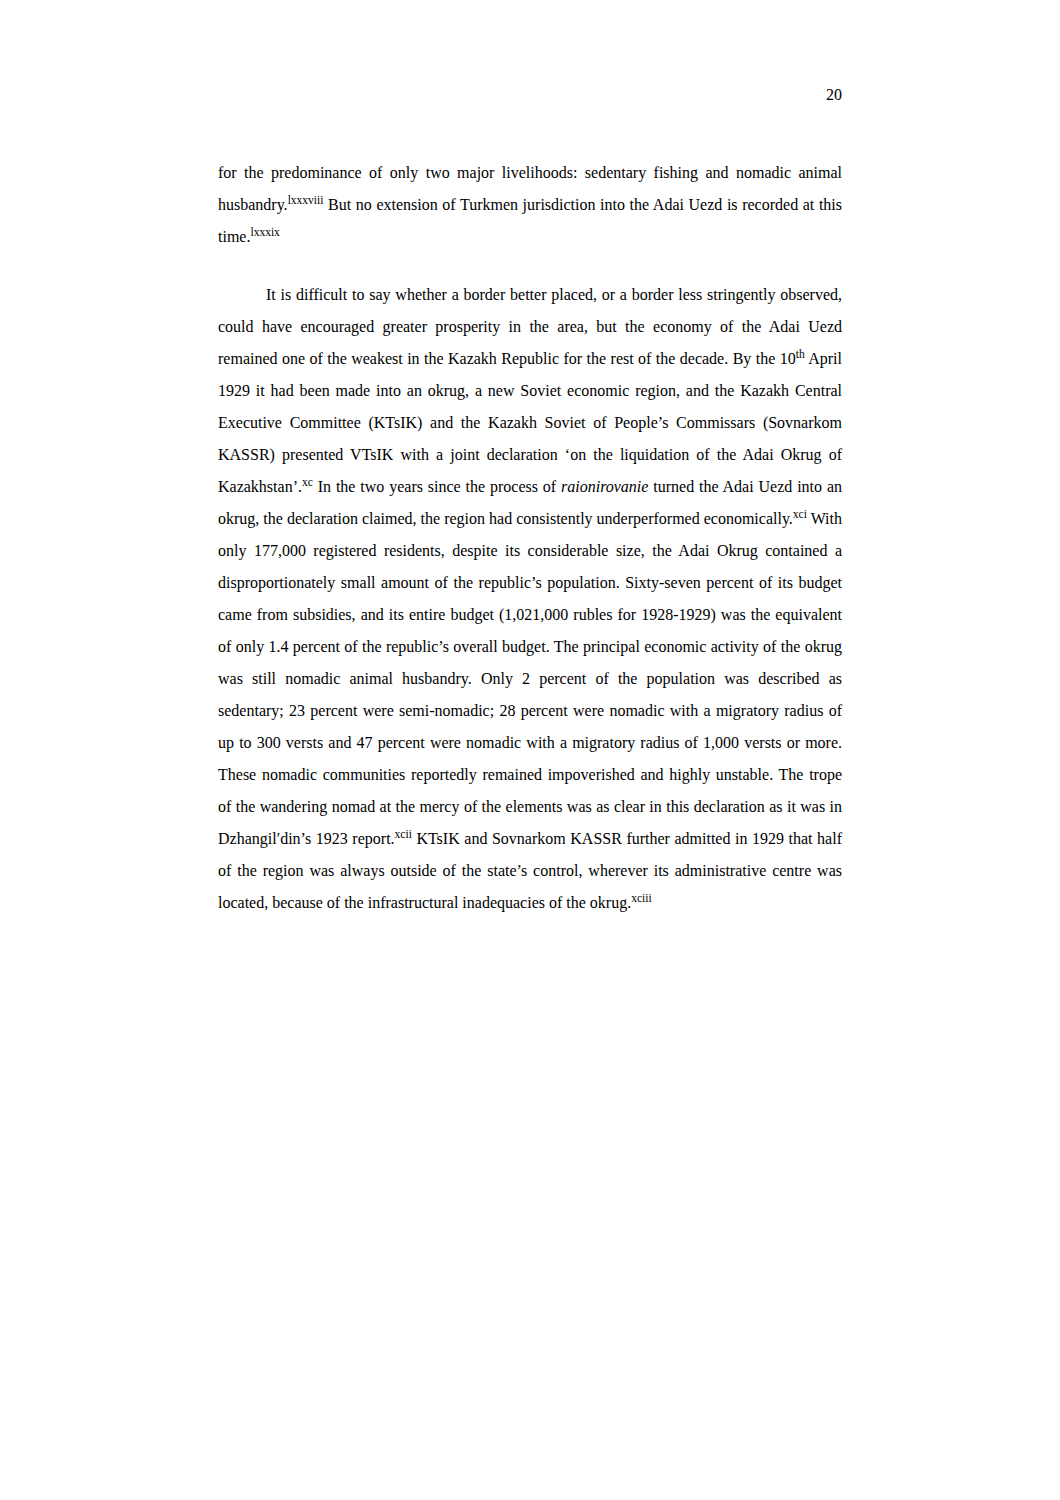20
for the predominance of only two major livelihoods: sedentary fishing and nomadic animal husbandry.lxxxviii But no extension of Turkmen jurisdiction into the Adai Uezd is recorded at this time.lxxxix
It is difficult to say whether a border better placed, or a border less stringently observed, could have encouraged greater prosperity in the area, but the economy of the Adai Uezd remained one of the weakest in the Kazakh Republic for the rest of the decade. By the 10th April 1929 it had been made into an okrug, a new Soviet economic region, and the Kazakh Central Executive Committee (KTsIK) and the Kazakh Soviet of People’s Commissars (Sovnarkom KASSR) presented VTsIK with a joint declaration ‘on the liquidation of the Adai Okrug of Kazakhstan’.xc In the two years since the process of raionirovanie turned the Adai Uezd into an okrug, the declaration claimed, the region had consistently underperformed economically.xci With only 177,000 registered residents, despite its considerable size, the Adai Okrug contained a disproportionately small amount of the republic’s population. Sixty-seven percent of its budget came from subsidies, and its entire budget (1,021,000 rubles for 1928-1929) was the equivalent of only 1.4 percent of the republic’s overall budget. The principal economic activity of the okrug was still nomadic animal husbandry. Only 2 percent of the population was described as sedentary; 23 percent were semi-nomadic; 28 percent were nomadic with a migratory radius of up to 300 versts and 47 percent were nomadic with a migratory radius of 1,000 versts or more. These nomadic communities reportedly remained impoverished and highly unstable. The trope of the wandering nomad at the mercy of the elements was as clear in this declaration as it was in Dzhangil′din’s 1923 report.xcii KTsIK and Sovnarkom KASSR further admitted in 1929 that half of the region was always outside of the state’s control, wherever its administrative centre was located, because of the infrastructural inadequacies of the okrug.xciii